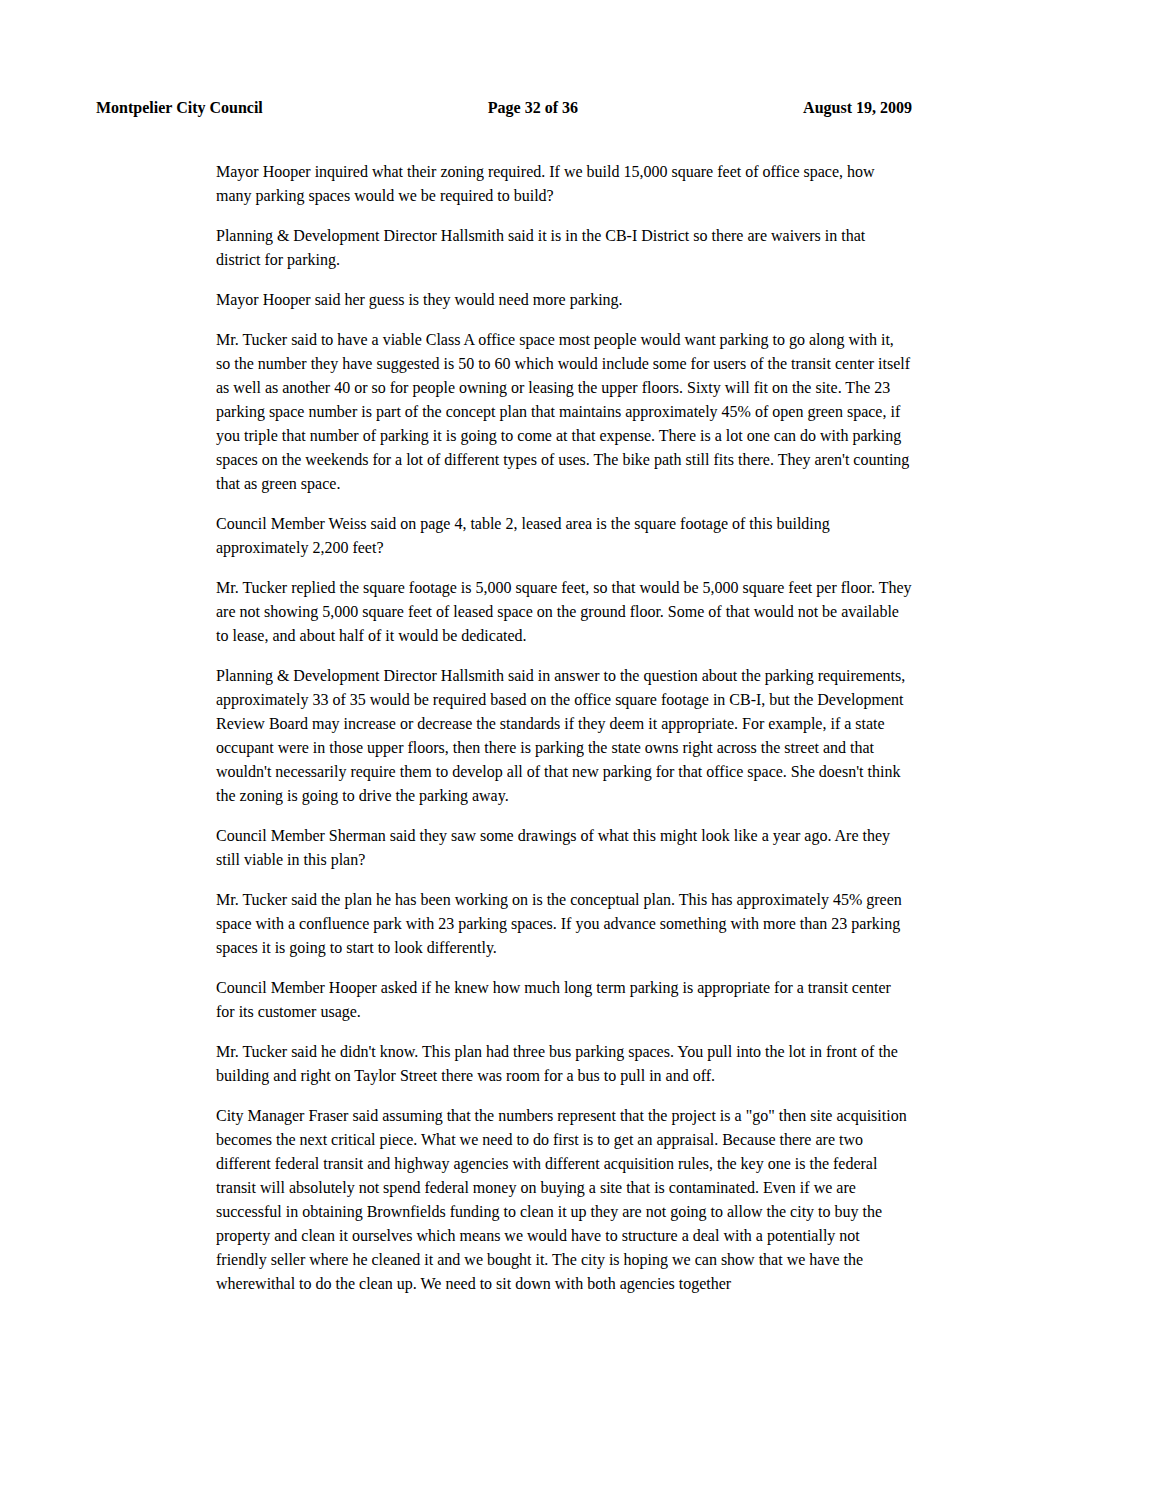Montpelier City Council
Page 32 of 36
August 19, 2009
Mayor Hooper inquired what their zoning required. If we build 15,000 square feet of office space, how many parking spaces would we be required to build?
Planning & Development Director Hallsmith said it is in the CB-I District so there are waivers in that district for parking.
Mayor Hooper said her guess is they would need more parking.
Mr. Tucker said to have a viable Class A office space most people would want parking to go along with it, so the number they have suggested is 50 to 60 which would include some for users of the transit center itself as well as another 40 or so for people owning or leasing the upper floors. Sixty will fit on the site. The 23 parking space number is part of the concept plan that maintains approximately 45% of open green space, if you triple that number of parking it is going to come at that expense. There is a lot one can do with parking spaces on the weekends for a lot of different types of uses. The bike path still fits there. They aren't counting that as green space.
Council Member Weiss said on page 4, table 2, leased area is the square footage of this building approximately 2,200 feet?
Mr. Tucker replied the square footage is 5,000 square feet, so that would be 5,000 square feet per floor. They are not showing 5,000 square feet of leased space on the ground floor. Some of that would not be available to lease, and about half of it would be dedicated.
Planning & Development Director Hallsmith said in answer to the question about the parking requirements, approximately 33 of 35 would be required based on the office square footage in CB-I, but the Development Review Board may increase or decrease the standards if they deem it appropriate. For example, if a state occupant were in those upper floors, then there is parking the state owns right across the street and that wouldn't necessarily require them to develop all of that new parking for that office space. She doesn't think the zoning is going to drive the parking away.
Council Member Sherman said they saw some drawings of what this might look like a year ago. Are they still viable in this plan?
Mr. Tucker said the plan he has been working on is the conceptual plan. This has approximately 45% green space with a confluence park with 23 parking spaces. If you advance something with more than 23 parking spaces it is going to start to look differently.
Council Member Hooper asked if he knew how much long term parking is appropriate for a transit center for its customer usage.
Mr. Tucker said he didn't know. This plan had three bus parking spaces. You pull into the lot in front of the building and right on Taylor Street there was room for a bus to pull in and off.
City Manager Fraser said assuming that the numbers represent that the project is a "go" then site acquisition becomes the next critical piece. What we need to do first is to get an appraisal. Because there are two different federal transit and highway agencies with different acquisition rules, the key one is the federal transit will absolutely not spend federal money on buying a site that is contaminated. Even if we are successful in obtaining Brownfields funding to clean it up they are not going to allow the city to buy the property and clean it ourselves which means we would have to structure a deal with a potentially not friendly seller where he cleaned it and we bought it. The city is hoping we can show that we have the wherewithal to do the clean up. We need to sit down with both agencies together